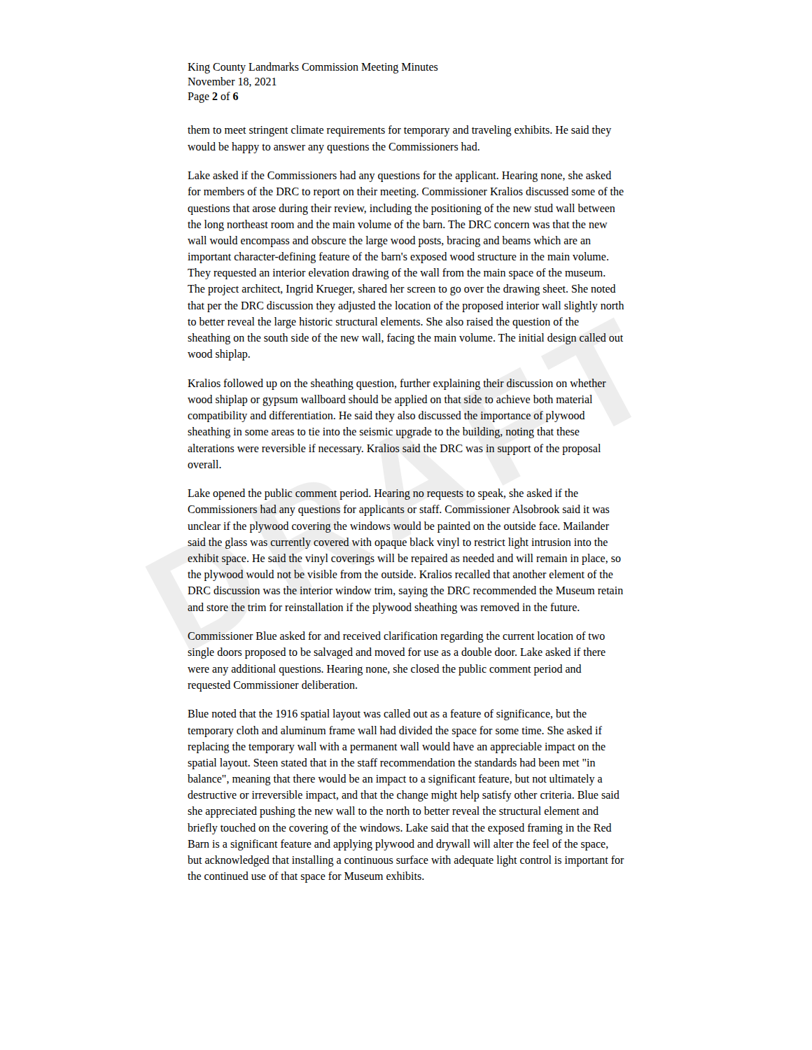DRAFT
King County Landmarks Commission Meeting Minutes
November 18, 2021
Page 2 of 6
them to meet stringent climate requirements for temporary and traveling exhibits. He said they would be happy to answer any questions the Commissioners had.
Lake asked if the Commissioners had any questions for the applicant. Hearing none, she asked for members of the DRC to report on their meeting. Commissioner Kralios discussed some of the questions that arose during their review, including the positioning of the new stud wall between the long northeast room and the main volume of the barn. The DRC concern was that the new wall would encompass and obscure the large wood posts, bracing and beams which are an important character-defining feature of the barn's exposed wood structure in the main volume. They requested an interior elevation drawing of the wall from the main space of the museum. The project architect, Ingrid Krueger, shared her screen to go over the drawing sheet. She noted that per the DRC discussion they adjusted the location of the proposed interior wall slightly north to better reveal the large historic structural elements. She also raised the question of the sheathing on the south side of the new wall, facing the main volume. The initial design called out wood shiplap.
Kralios followed up on the sheathing question, further explaining their discussion on whether wood shiplap or gypsum wallboard should be applied on that side to achieve both material compatibility and differentiation. He said they also discussed the importance of plywood sheathing in some areas to tie into the seismic upgrade to the building, noting that these alterations were reversible if necessary. Kralios said the DRC was in support of the proposal overall.
Lake opened the public comment period. Hearing no requests to speak, she asked if the Commissioners had any questions for applicants or staff. Commissioner Alsobrook said it was unclear if the plywood covering the windows would be painted on the outside face. Mailander said the glass was currently covered with opaque black vinyl to restrict light intrusion into the exhibit space. He said the vinyl coverings will be repaired as needed and will remain in place, so the plywood would not be visible from the outside. Kralios recalled that another element of the DRC discussion was the interior window trim, saying the DRC recommended the Museum retain and store the trim for reinstallation if the plywood sheathing was removed in the future.
Commissioner Blue asked for and received clarification regarding the current location of two single doors proposed to be salvaged and moved for use as a double door. Lake asked if there were any additional questions. Hearing none, she closed the public comment period and requested Commissioner deliberation.
Blue noted that the 1916 spatial layout was called out as a feature of significance, but the temporary cloth and aluminum frame wall had divided the space for some time. She asked if replacing the temporary wall with a permanent wall would have an appreciable impact on the spatial layout. Steen stated that in the staff recommendation the standards had been met "in balance", meaning that there would be an impact to a significant feature, but not ultimately a destructive or irreversible impact, and that the change might help satisfy other criteria. Blue said she appreciated pushing the new wall to the north to better reveal the structural element and briefly touched on the covering of the windows. Lake said that the exposed framing in the Red Barn is a significant feature and applying plywood and drywall will alter the feel of the space, but acknowledged that installing a continuous surface with adequate light control is important for the continued use of that space for Museum exhibits.